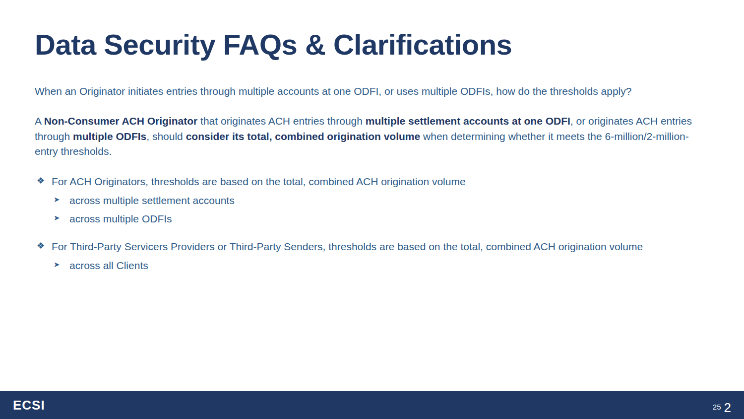Data Security FAQs & Clarifications
When an Originator initiates entries through multiple accounts at one ODFI, or uses multiple ODFIs, how do the thresholds apply?
A Non-Consumer ACH Originator that originates ACH entries through multiple settlement accounts at one ODFI, or originates ACH entries through multiple ODFIs, should consider its total, combined origination volume when determining whether it meets the 6-million/2-million-entry thresholds.
For ACH Originators, thresholds are based on the total, combined ACH origination volume
across multiple settlement accounts
across multiple ODFIs
For Third-Party Servicers Providers or Third-Party Senders, thresholds are based on the total, combined ACH origination volume
across all Clients
ECSI
252